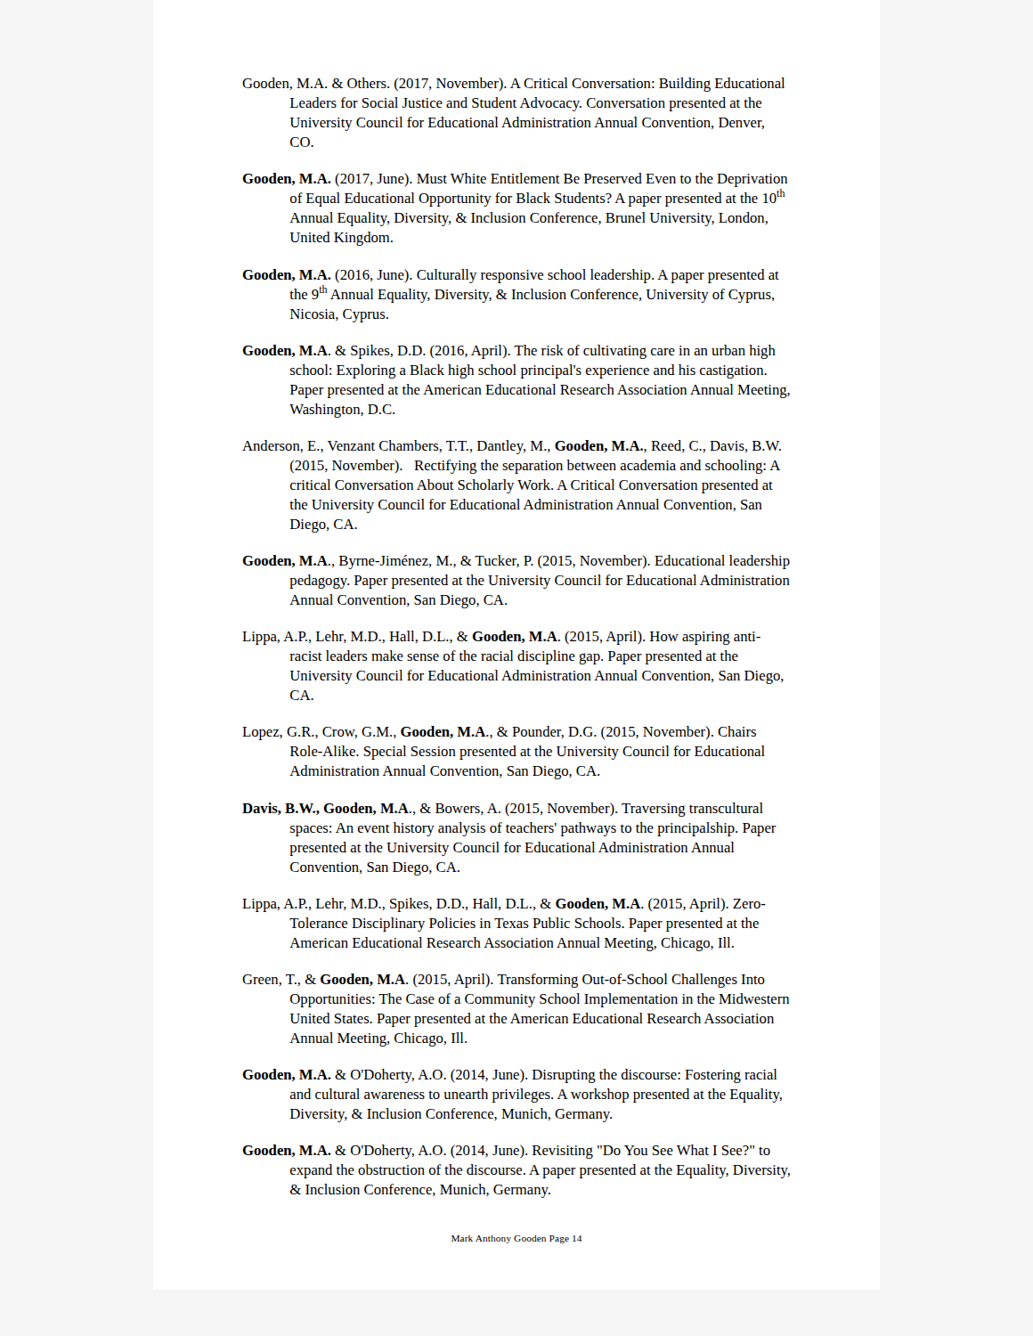Gooden, M.A. & Others. (2017, November). A Critical Conversation: Building Educational Leaders for Social Justice and Student Advocacy. Conversation presented at the University Council for Educational Administration Annual Convention, Denver, CO.
Gooden, M.A. (2017, June). Must White Entitlement Be Preserved Even to the Deprivation of Equal Educational Opportunity for Black Students? A paper presented at the 10th Annual Equality, Diversity, & Inclusion Conference, Brunel University, London, United Kingdom.
Gooden, M.A. (2016, June). Culturally responsive school leadership. A paper presented at the 9th Annual Equality, Diversity, & Inclusion Conference, University of Cyprus, Nicosia, Cyprus.
Gooden, M.A. & Spikes, D.D. (2016, April). The risk of cultivating care in an urban high school: Exploring a Black high school principal's experience and his castigation. Paper presented at the American Educational Research Association Annual Meeting, Washington, D.C.
Anderson, E., Venzant Chambers, T.T., Dantley, M., Gooden, M.A., Reed, C., Davis, B.W. (2015, November). Rectifying the separation between academia and schooling: A critical Conversation About Scholarly Work. A Critical Conversation presented at the University Council for Educational Administration Annual Convention, San Diego, CA.
Gooden, M.A., Byrne-Jiménez, M., & Tucker, P. (2015, November). Educational leadership pedagogy. Paper presented at the University Council for Educational Administration Annual Convention, San Diego, CA.
Lippa, A.P., Lehr, M.D., Hall, D.L., & Gooden, M.A. (2015, April). How aspiring anti-racist leaders make sense of the racial discipline gap. Paper presented at the University Council for Educational Administration Annual Convention, San Diego, CA.
Lopez, G.R., Crow, G.M., Gooden, M.A., & Pounder, D.G. (2015, November). Chairs Role-Alike. Special Session presented at the University Council for Educational Administration Annual Convention, San Diego, CA.
Davis, B.W., Gooden, M.A., & Bowers, A. (2015, November). Traversing transcultural spaces: An event history analysis of teachers' pathways to the principalship. Paper presented at the University Council for Educational Administration Annual Convention, San Diego, CA.
Lippa, A.P., Lehr, M.D., Spikes, D.D., Hall, D.L., & Gooden, M.A. (2015, April). Zero-Tolerance Disciplinary Policies in Texas Public Schools. Paper presented at the American Educational Research Association Annual Meeting, Chicago, Ill.
Green, T., & Gooden, M.A. (2015, April). Transforming Out-of-School Challenges Into Opportunities: The Case of a Community School Implementation in the Midwestern United States. Paper presented at the American Educational Research Association Annual Meeting, Chicago, Ill.
Gooden, M.A. & O'Doherty, A.O. (2014, June). Disrupting the discourse: Fostering racial and cultural awareness to unearth privileges. A workshop presented at the Equality, Diversity, & Inclusion Conference, Munich, Germany.
Gooden, M.A. & O'Doherty, A.O. (2014, June). Revisiting "Do You See What I See?" to expand the obstruction of the discourse. A paper presented at the Equality, Diversity, & Inclusion Conference, Munich, Germany.
Mark Anthony Gooden Page 14